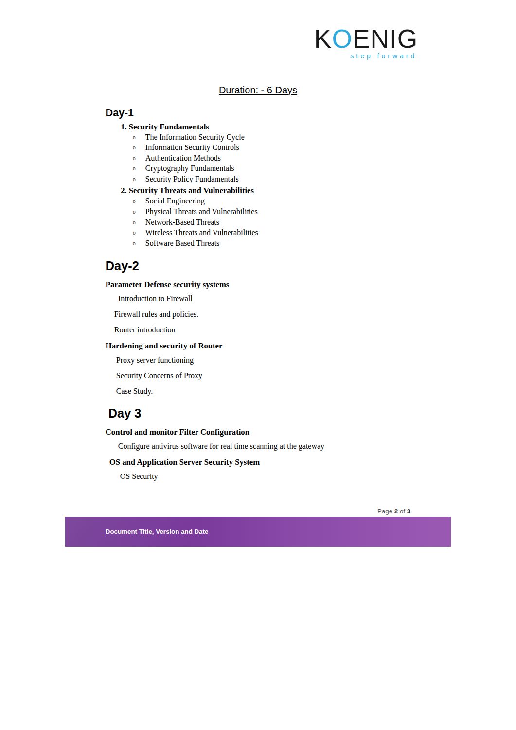KOENIG
step forward
Duration: - 6 Days
Day-1
Security Fundamentals
The Information Security Cycle
Information Security Controls
Authentication Methods
Cryptography Fundamentals
Security Policy Fundamentals
Security Threats and Vulnerabilities
Social Engineering
Physical Threats and Vulnerabilities
Network-Based Threats
Wireless Threats and Vulnerabilities
Software Based Threats
Day-2
Parameter Defense security systems
Introduction to Firewall
Firewall rules and policies.
Router introduction
Hardening and security of Router
Proxy server functioning
Security Concerns of Proxy
Case Study.
Day 3
Control and monitor Filter Configuration
Configure antivirus software for real time scanning at the gateway
OS and Application Server Security System
OS Security
Page 2 of 3
Document Title, Version and Date